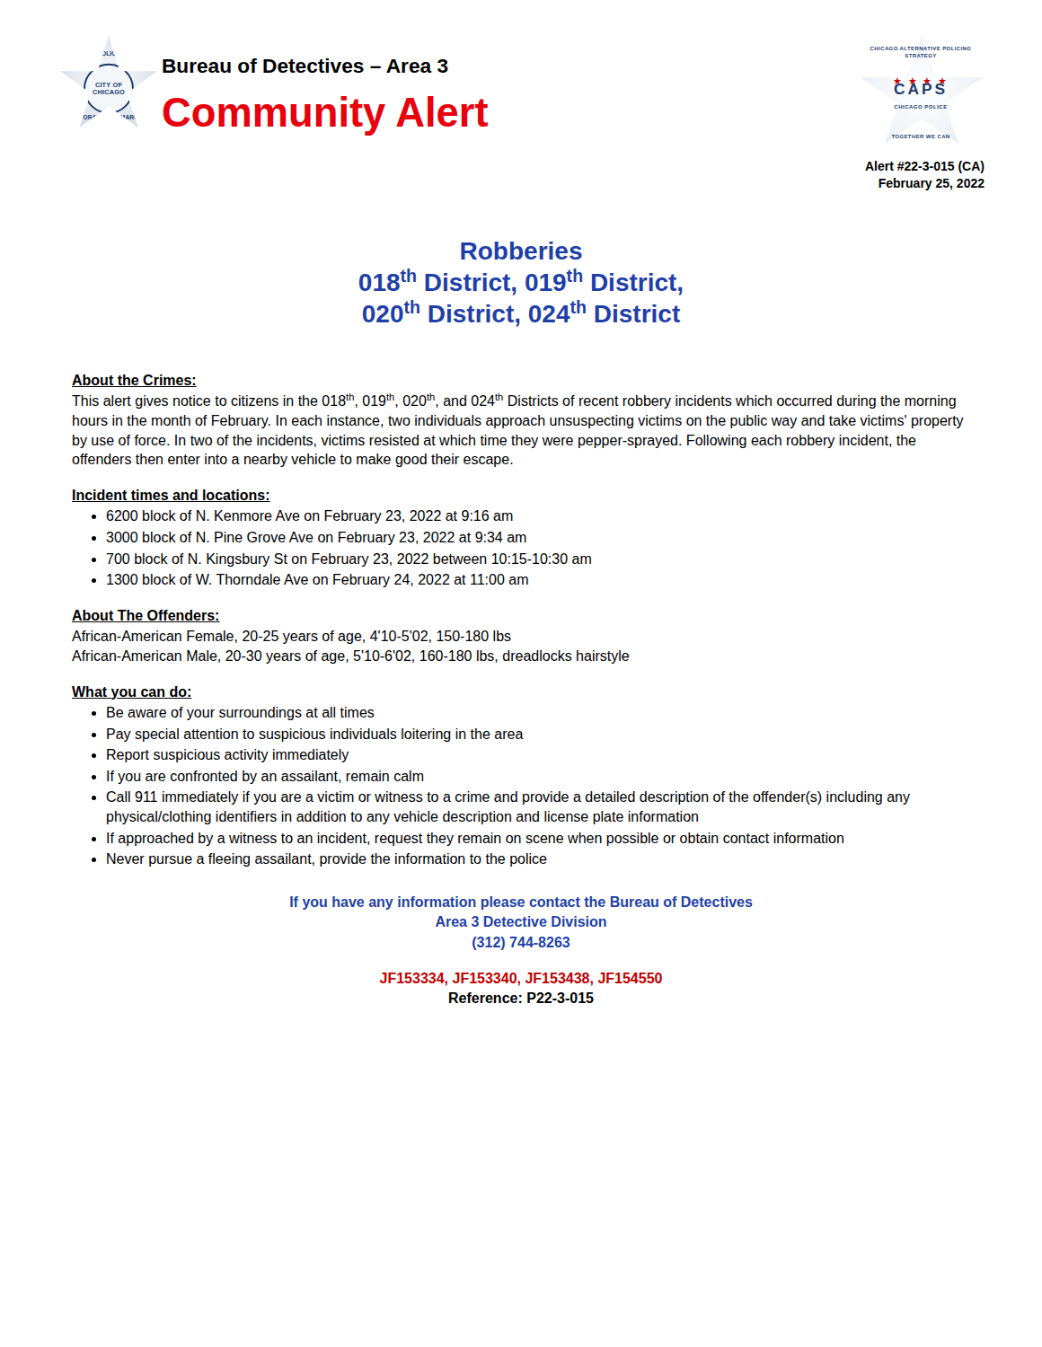POLICE
CITY OF
CHICAGO
INCORPORATED 4th MARCH 1837
Bureau of Detectives – Area 3
Community Alert
CHICAGO ALTERNATIVE POLICING STRATEGY
★ ★ ★ ★
CAPS
CHICAGO POLICE
TOGETHER WE CAN
Alert #22-3-015 (CA)
February 25, 2022
Robberies 018th District, 019th District, 020th District, 024th District
About the Crimes:
This alert gives notice to citizens in the 018th, 019th, 020th, and 024th Districts of recent robbery incidents which occurred during the morning hours in the month of February. In each instance, two individuals approach unsuspecting victims on the public way and take victims' property by use of force. In two of the incidents, victims resisted at which time they were pepper-sprayed. Following each robbery incident, the offenders then enter into a nearby vehicle to make good their escape.
Incident times and locations:
6200 block of N. Kenmore Ave on February 23, 2022 at 9:16 am
3000 block of N. Pine Grove Ave on February 23, 2022 at 9:34 am
700 block of N. Kingsbury St on February 23, 2022 between 10:15-10:30 am
1300 block of W. Thorndale Ave on February 24, 2022 at 11:00 am
About The Offenders:
African-American Female, 20-25 years of age, 4'10-5'02, 150-180 lbs
African-American Male, 20-30 years of age, 5'10-6'02, 160-180 lbs, dreadlocks hairstyle
What you can do:
Be aware of your surroundings at all times
Pay special attention to suspicious individuals loitering in the area
Report suspicious activity immediately
If you are confronted by an assailant, remain calm
Call 911 immediately if you are a victim or witness to a crime and provide a detailed description of the offender(s) including any physical/clothing identifiers in addition to any vehicle description and license plate information
If approached by a witness to an incident, request they remain on scene when possible or obtain contact information
Never pursue a fleeing assailant, provide the information to the police
If you have any information please contact the Bureau of Detectives
Area 3 Detective Division
(312) 744-8263
JF153334, JF153340, JF153438, JF154550
Reference: P22-3-015